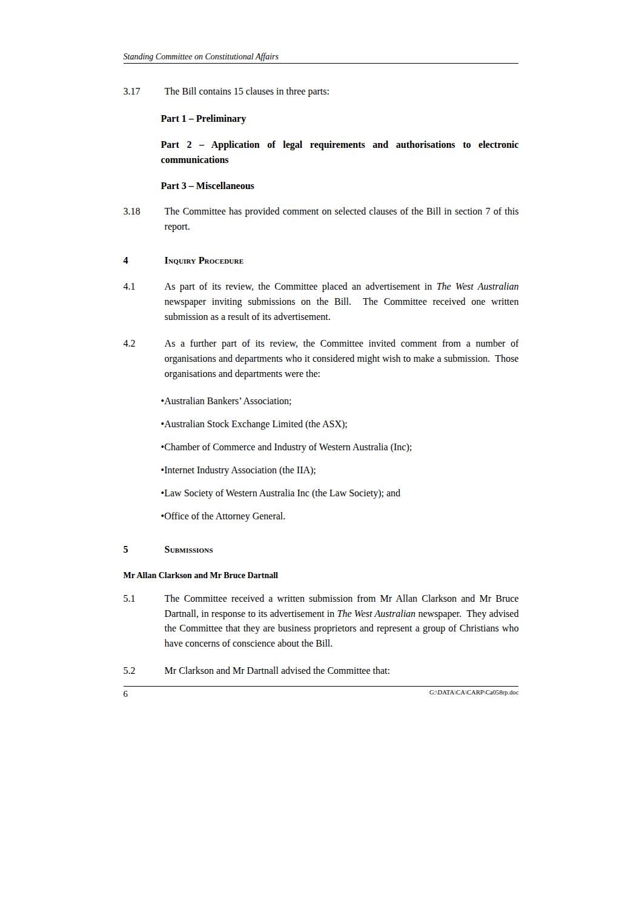Standing Committee on Constitutional Affairs
3.17
The Bill contains 15 clauses in three parts:
Part 1 – Preliminary
Part 2 – Application of legal requirements and authorisations to electronic communications
Part 3 – Miscellaneous
3.18
The Committee has provided comment on selected clauses of the Bill in section 7 of this report.
4
Inquiry Procedure
4.1
As part of its review, the Committee placed an advertisement in The West Australian newspaper inviting submissions on the Bill. The Committee received one written submission as a result of its advertisement.
4.2
As a further part of its review, the Committee invited comment from a number of organisations and departments who it considered might wish to make a submission. Those organisations and departments were the:
•Australian Bankers’ Association;
•Australian Stock Exchange Limited (the ASX);
•Chamber of Commerce and Industry of Western Australia (Inc);
•Internet Industry Association (the IIA);
•Law Society of Western Australia Inc (the Law Society); and
•Office of the Attorney General.
5
Submissions
Mr Allan Clarkson and Mr Bruce Dartnall
5.1
The Committee received a written submission from Mr Allan Clarkson and Mr Bruce Dartnall, in response to its advertisement in The West Australian newspaper. They advised the Committee that they are business proprietors and represent a group of Christians who have concerns of conscience about the Bill.
5.2
Mr Clarkson and Mr Dartnall advised the Committee that:
6
G:\DATA\CA\CARP\Ca058rp.doc